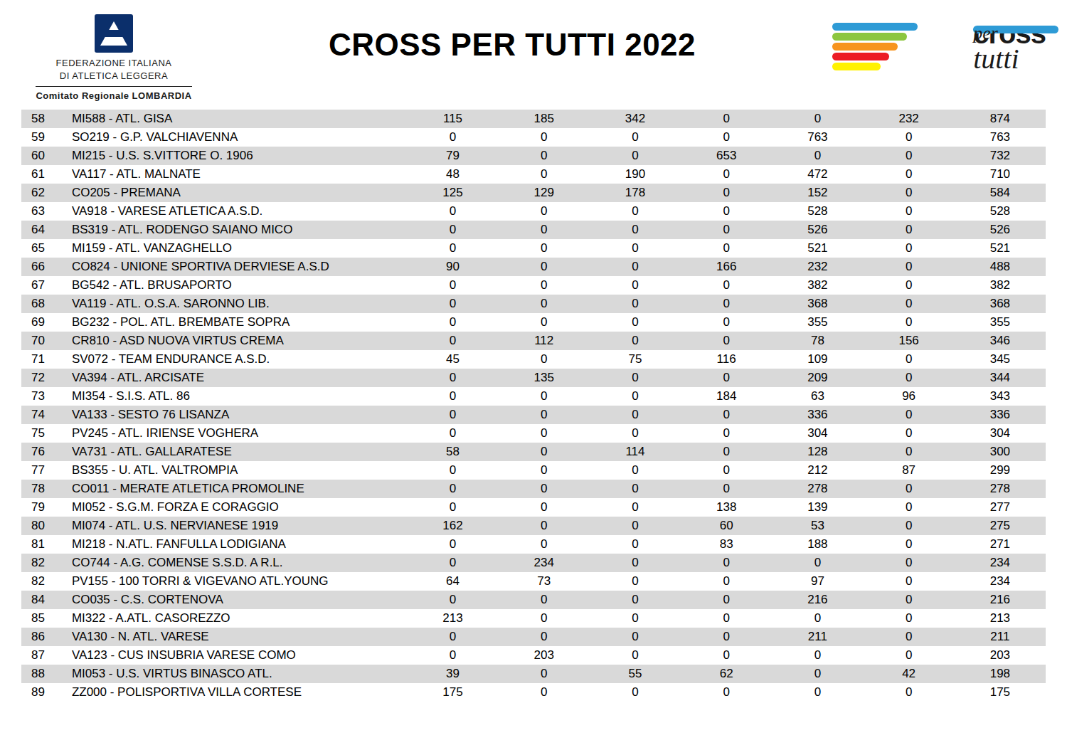FEDERAZIONE ITALIANA
DI ATLETICA LEGGERA
Comitato Regionale LOMBARDIA
CROSS PER TUTTI 2022
cross
pertutti
| 58 | MI588 - ATL. GISA | 115 | 185 | 342 | 0 | 0 | 232 | 874 |
| 59 | SO219 - G.P. VALCHIAVENNA | 0 | 0 | 0 | 0 | 763 | 0 | 763 |
| 60 | MI215 - U.S. S.VITTORE O. 1906 | 79 | 0 | 0 | 653 | 0 | 0 | 732 |
| 61 | VA117 - ATL. MALNATE | 48 | 0 | 190 | 0 | 472 | 0 | 710 |
| 62 | CO205 - PREMANA | 125 | 129 | 178 | 0 | 152 | 0 | 584 |
| 63 | VA918 - VARESE ATLETICA A.S.D. | 0 | 0 | 0 | 0 | 528 | 0 | 528 |
| 64 | BS319 - ATL. RODENGO SAIANO MICO | 0 | 0 | 0 | 0 | 526 | 0 | 526 |
| 65 | MI159 - ATL. VANZAGHELLO | 0 | 0 | 0 | 0 | 521 | 0 | 521 |
| 66 | CO824 - UNIONE SPORTIVA DERVIESE A.S.D | 90 | 0 | 0 | 166 | 232 | 0 | 488 |
| 67 | BG542 - ATL. BRUSAPORTO | 0 | 0 | 0 | 0 | 382 | 0 | 382 |
| 68 | VA119 - ATL. O.S.A. SARONNO LIB. | 0 | 0 | 0 | 0 | 368 | 0 | 368 |
| 69 | BG232 - POL. ATL. BREMBATE SOPRA | 0 | 0 | 0 | 0 | 355 | 0 | 355 |
| 70 | CR810 - ASD NUOVA VIRTUS CREMA | 0 | 112 | 0 | 0 | 78 | 156 | 346 |
| 71 | SV072 - TEAM ENDURANCE A.S.D. | 45 | 0 | 75 | 116 | 109 | 0 | 345 |
| 72 | VA394 - ATL. ARCISATE | 0 | 135 | 0 | 0 | 209 | 0 | 344 |
| 73 | MI354 - S.I.S. ATL. 86 | 0 | 0 | 0 | 184 | 63 | 96 | 343 |
| 74 | VA133 - SESTO 76 LISANZA | 0 | 0 | 0 | 0 | 336 | 0 | 336 |
| 75 | PV245 - ATL. IRIENSE VOGHERA | 0 | 0 | 0 | 0 | 304 | 0 | 304 |
| 76 | VA731 - ATL. GALLARATESE | 58 | 0 | 114 | 0 | 128 | 0 | 300 |
| 77 | BS355 - U. ATL. VALTROMPIA | 0 | 0 | 0 | 0 | 212 | 87 | 299 |
| 78 | CO011 - MERATE ATLETICA PROMOLINE | 0 | 0 | 0 | 0 | 278 | 0 | 278 |
| 79 | MI052 - S.G.M. FORZA E CORAGGIO | 0 | 0 | 0 | 138 | 139 | 0 | 277 |
| 80 | MI074 - ATL. U.S. NERVIANESE 1919 | 162 | 0 | 0 | 60 | 53 | 0 | 275 |
| 81 | MI218 - N.ATL. FANFULLA LODIGIANA | 0 | 0 | 0 | 83 | 188 | 0 | 271 |
| 82 | CO744 - A.G. COMENSE S.S.D. A R.L. | 0 | 234 | 0 | 0 | 0 | 0 | 234 |
| 82 | PV155 - 100 TORRI & VIGEVANO ATL.YOUNG | 64 | 73 | 0 | 0 | 97 | 0 | 234 |
| 84 | CO035 - C.S. CORTENOVA | 0 | 0 | 0 | 0 | 216 | 0 | 216 |
| 85 | MI322 - A.ATL. CASOREZZO | 213 | 0 | 0 | 0 | 0 | 0 | 213 |
| 86 | VA130 - N. ATL. VARESE | 0 | 0 | 0 | 0 | 211 | 0 | 211 |
| 87 | VA123 - CUS INSUBRIA VARESE COMO | 0 | 203 | 0 | 0 | 0 | 0 | 203 |
| 88 | MI053 - U.S. VIRTUS BINASCO ATL. | 39 | 0 | 55 | 62 | 0 | 42 | 198 |
| 89 | ZZ000 - POLISPORTIVA VILLA CORTESE | 175 | 0 | 0 | 0 | 0 | 0 | 175 |